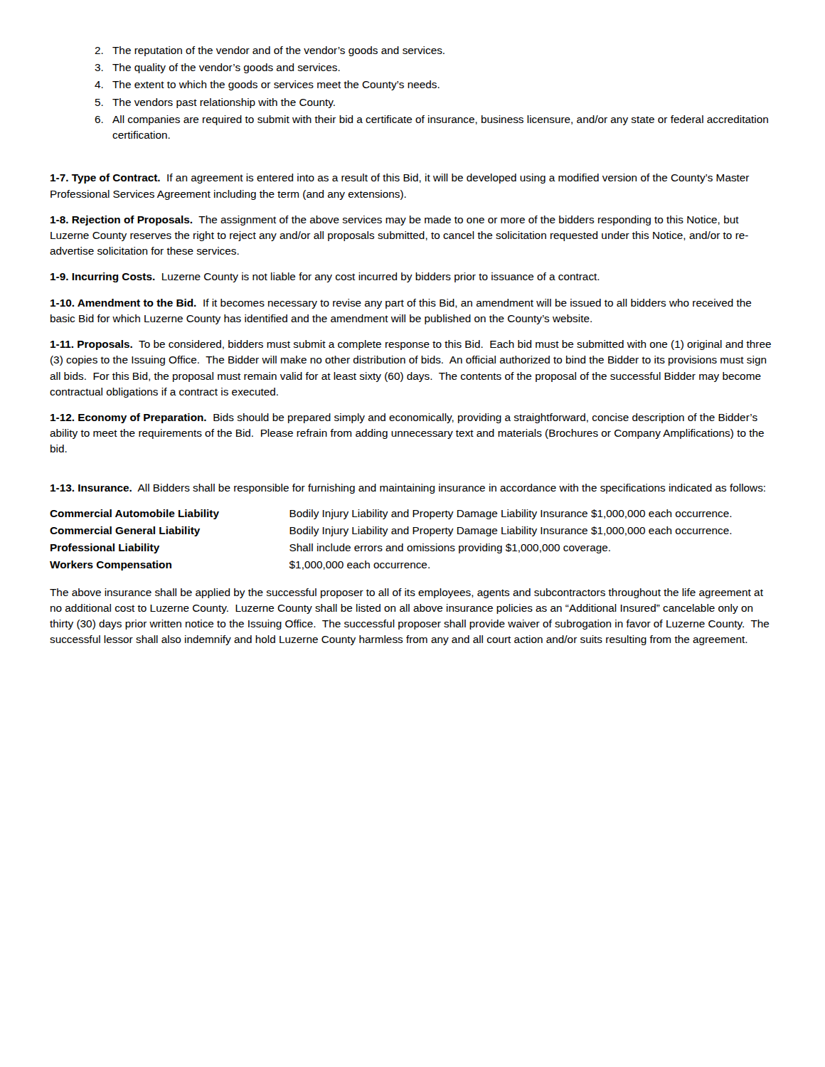The reputation of the vendor and of the vendor’s goods and services.
The quality of the vendor’s goods and services.
The extent to which the goods or services meet the County’s needs.
The vendors past relationship with the County.
All companies are required to submit with their bid a certificate of insurance, business licensure, and/or any state or federal accreditation certification.
1-7. Type of Contract. If an agreement is entered into as a result of this Bid, it will be developed using a modified version of the County’s Master Professional Services Agreement including the term (and any extensions).
1-8. Rejection of Proposals. The assignment of the above services may be made to one or more of the bidders responding to this Notice, but Luzerne County reserves the right to reject any and/or all proposals submitted, to cancel the solicitation requested under this Notice, and/or to re-advertise solicitation for these services.
1-9. Incurring Costs. Luzerne County is not liable for any cost incurred by bidders prior to issuance of a contract.
1-10. Amendment to the Bid. If it becomes necessary to revise any part of this Bid, an amendment will be issued to all bidders who received the basic Bid for which Luzerne County has identified and the amendment will be published on the County’s website.
1-11. Proposals. To be considered, bidders must submit a complete response to this Bid. Each bid must be submitted with one (1) original and three (3) copies to the Issuing Office. The Bidder will make no other distribution of bids. An official authorized to bind the Bidder to its provisions must sign all bids. For this Bid, the proposal must remain valid for at least sixty (60) days. The contents of the proposal of the successful Bidder may become contractual obligations if a contract is executed.
1-12. Economy of Preparation. Bids should be prepared simply and economically, providing a straightforward, concise description of the Bidder’s ability to meet the requirements of the Bid. Please refrain from adding unnecessary text and materials (Brochures or Company Amplifications) to the bid.
1-13. Insurance. All Bidders shall be responsible for furnishing and maintaining insurance in accordance with the specifications indicated as follows:
| Commercial Automobile Liability | Bodily Injury Liability and Property Damage Liability Insurance $1,000,000 each occurrence. |
| Commercial General Liability | Bodily Injury Liability and Property Damage Liability Insurance $1,000,000 each occurrence. |
| Professional Liability | Shall include errors and omissions providing $1,000,000 coverage. |
| Workers Compensation | $1,000,000 each occurrence. |
The above insurance shall be applied by the successful proposer to all of its employees, agents and subcontractors throughout the life agreement at no additional cost to Luzerne County. Luzerne County shall be listed on all above insurance policies as an “Additional Insured” cancelable only on thirty (30) days prior written notice to the Issuing Office. The successful proposer shall provide waiver of subrogation in favor of Luzerne County. The successful lessor shall also indemnify and hold Luzerne County harmless from any and all court action and/or suits resulting from the agreement.